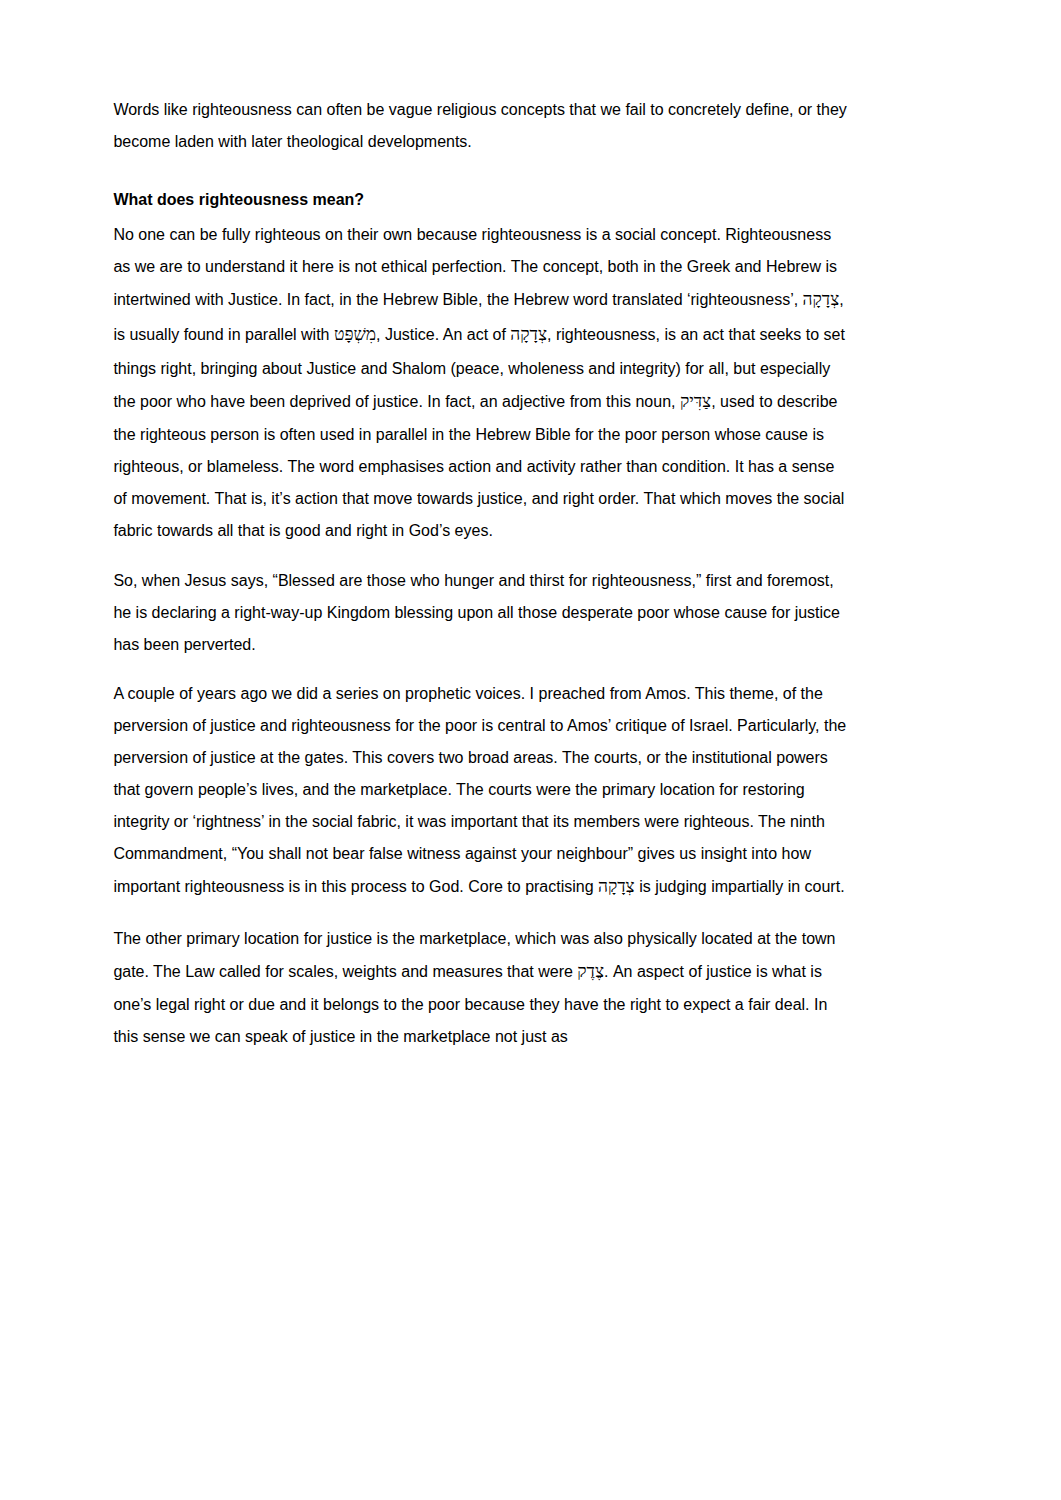Words like righteousness can often be vague religious concepts that we fail to concretely define, or they become laden with later theological developments.
What does righteousness mean?
No one can be fully righteous on their own because righteousness is a social concept. Righteousness as we are to understand it here is not ethical perfection. The concept, both in the Greek and Hebrew is intertwined with Justice. In fact, in the Hebrew Bible, the Hebrew word translated ‘righteousness’, צְדָקָה, is usually found in parallel with מִשְׁפָּט, Justice. An act of צְדָקָה, righteousness, is an act that seeks to set things right, bringing about Justice and Shalom (peace, wholeness and integrity) for all, but especially the poor who have been deprived of justice. In fact, an adjective from this noun, צַדִּיק, used to describe the righteous person is often used in parallel in the Hebrew Bible for the poor person whose cause is righteous, or blameless. The word emphasises action and activity rather than condition. It has a sense of movement. That is, it’s action that move towards justice, and right order. That which moves the social fabric towards all that is good and right in God’s eyes.
So, when Jesus says, “Blessed are those who hunger and thirst for righteousness,” first and foremost, he is declaring a right-way-up Kingdom blessing upon all those desperate poor whose cause for justice has been perverted.
A couple of years ago we did a series on prophetic voices. I preached from Amos. This theme, of the perversion of justice and righteousness for the poor is central to Amos’ critique of Israel. Particularly, the perversion of justice at the gates. This covers two broad areas. The courts, or the institutional powers that govern people’s lives, and the marketplace. The courts were the primary location for restoring integrity or ‘rightness’ in the social fabric, it was important that its members were righteous. The ninth Commandment, “You shall not bear false witness against your neighbour” gives us insight into how important righteousness is in this process to God. Core to practising צְדָקָה is judging impartially in court.
The other primary location for justice is the marketplace, which was also physically located at the town gate. The Law called for scales, weights and measures that were צֶדֶק. An aspect of justice is what is one’s legal right or due and it belongs to the poor because they have the right to expect a fair deal. In this sense we can speak of justice in the marketplace not just as